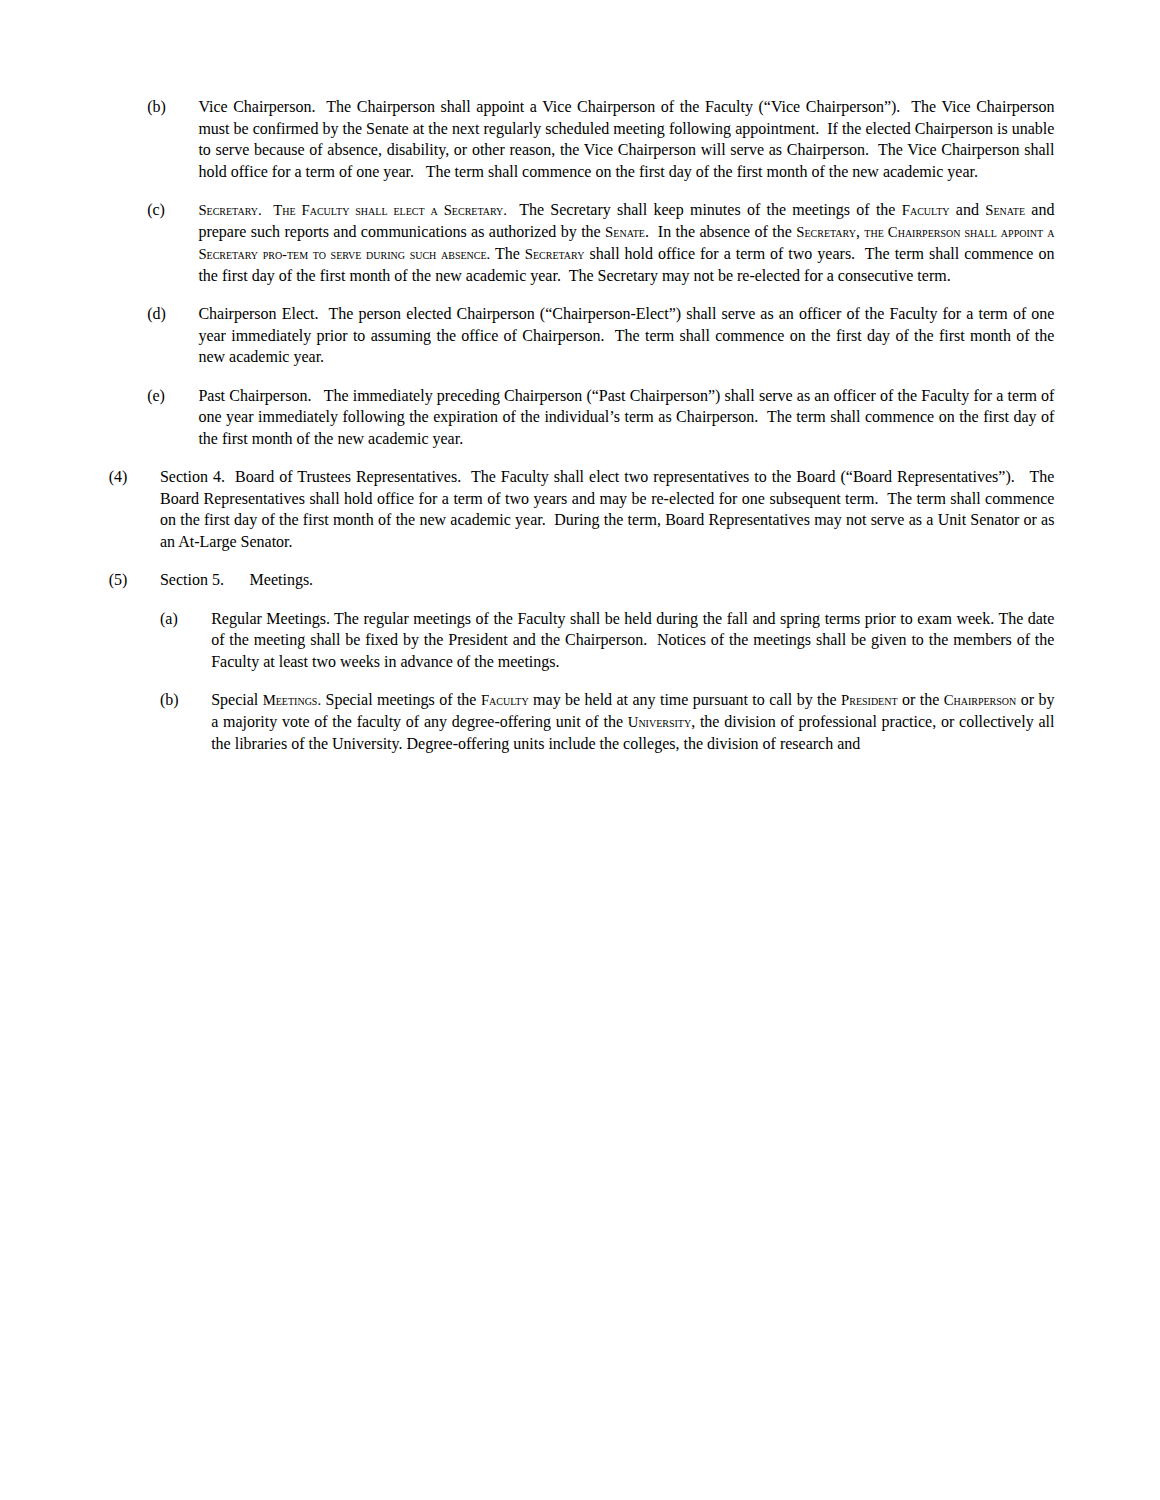(b)
Vice Chairperson. The Chairperson shall appoint a Vice Chairperson of the Faculty (“Vice Chairperson”). The Vice Chairperson must be confirmed by the Senate at the next regularly scheduled meeting following appointment. If the elected Chairperson is unable to serve because of absence, disability, or other reason, the Vice Chairperson will serve as Chairperson. The Vice Chairperson shall hold office for a term of one year. The term shall commence on the first day of the first month of the new academic year.
(c)
Secretary. The Faculty shall elect a Secretary. The Secretary shall keep minutes of the meetings of the Faculty and Senate and prepare such reports and communications as authorized by the Senate. In the absence of the Secretary, the Chairperson shall appoint a Secretary pro-tem to serve during such absence. The Secretary shall hold office for a term of two years. The term shall commence on the first day of the first month of the new academic year. The Secretary may not be re-elected for a consecutive term.
(d)
Chairperson Elect. The person elected Chairperson (“Chairperson-Elect”) shall serve as an officer of the Faculty for a term of one year immediately prior to assuming the office of Chairperson. The term shall commence on the first day of the first month of the new academic year.
(e)
Past Chairperson. The immediately preceding Chairperson (“Past Chairperson”) shall serve as an officer of the Faculty for a term of one year immediately following the expiration of the individual’s term as Chairperson. The term shall commence on the first day of the first month of the new academic year.
(4)
Section 4. Board of Trustees Representatives. The Faculty shall elect two representatives to the Board (“Board Representatives”). The Board Representatives shall hold office for a term of two years and may be re-elected for one subsequent term. The term shall commence on the first day of the first month of the new academic year. During the term, Board Representatives may not serve as a Unit Senator or as an At-Large Senator.
(5)
Section 5. Meetings.
(a)
Regular Meetings. The regular meetings of the Faculty shall be held during the fall and spring terms prior to exam week. The date of the meeting shall be fixed by the President and the Chairperson. Notices of the meetings shall be given to the members of the Faculty at least two weeks in advance of the meetings.
(b)
Special Meetings. Special meetings of the Faculty may be held at any time pursuant to call by the President or the Chairperson or by a majority vote of the faculty of any degree-offering unit of the University, the division of professional practice, or collectively all the libraries of the University. Degree-offering units include the colleges, the division of research and